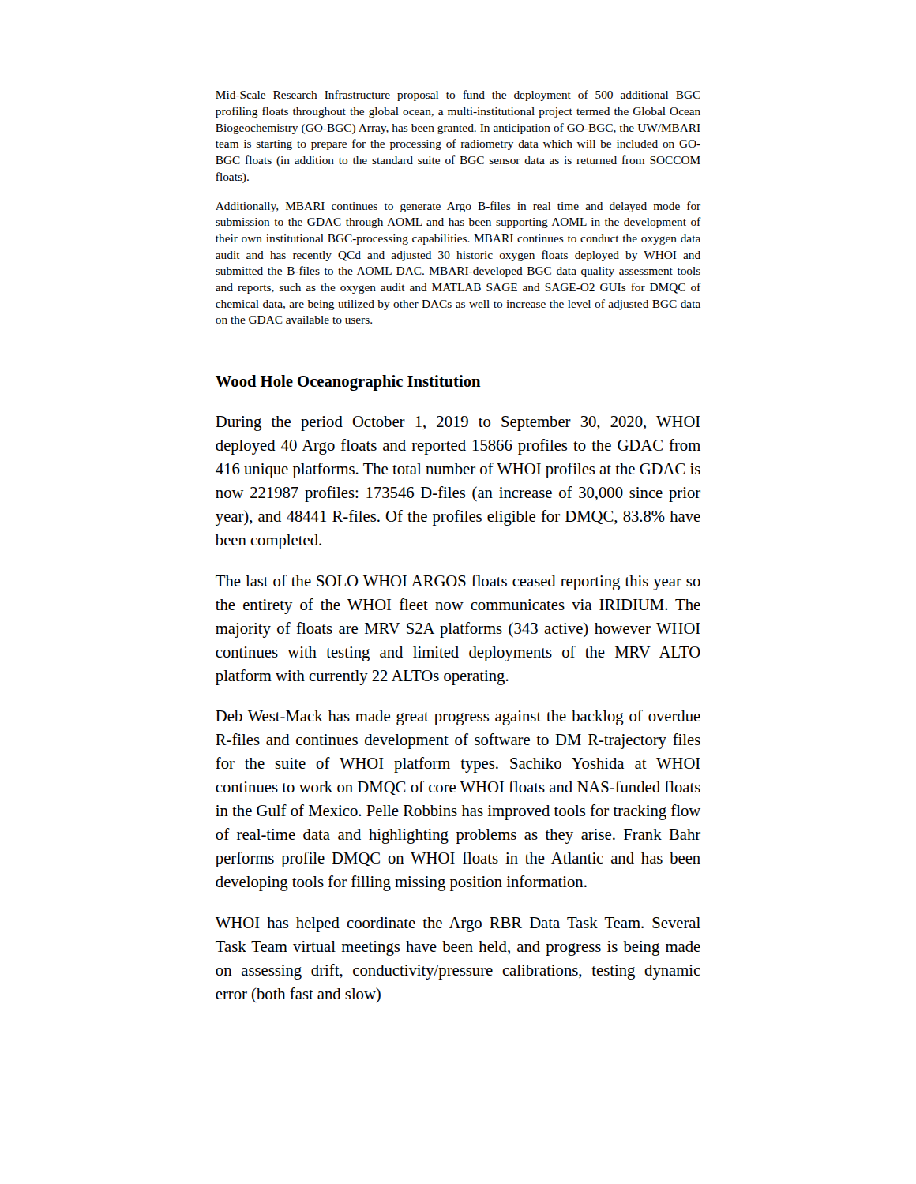Mid-Scale Research Infrastructure proposal to fund the deployment of 500 additional BGC profiling floats throughout the global ocean, a multi-institutional project termed the Global Ocean Biogeochemistry (GO-BGC) Array, has been granted. In anticipation of GO-BGC, the UW/MBARI team is starting to prepare for the processing of radiometry data which will be included on GO-BGC floats (in addition to the standard suite of BGC sensor data as is returned from SOCCOM floats).
Additionally, MBARI continues to generate Argo B-files in real time and delayed mode for submission to the GDAC through AOML and has been supporting AOML in the development of their own institutional BGC-processing capabilities. MBARI continues to conduct the oxygen data audit and has recently QCd and adjusted 30 historic oxygen floats deployed by WHOI and submitted the B-files to the AOML DAC. MBARI-developed BGC data quality assessment tools and reports, such as the oxygen audit and MATLAB SAGE and SAGE-O2 GUIs for DMQC of chemical data, are being utilized by other DACs as well to increase the level of adjusted BGC data on the GDAC available to users.
Wood Hole Oceanographic Institution
During the period October 1, 2019 to September 30, 2020, WHOI deployed 40 Argo floats and reported 15866 profiles to the GDAC from 416 unique platforms. The total number of WHOI profiles at the GDAC is now 221987 profiles: 173546 D-files (an increase of 30,000 since prior year), and 48441 R-files. Of the profiles eligible for DMQC, 83.8% have been completed.
The last of the SOLO WHOI ARGOS floats ceased reporting this year so the entirety of the WHOI fleet now communicates via IRIDIUM. The majority of floats are MRV S2A platforms (343 active) however WHOI continues with testing and limited deployments of the MRV ALTO platform with currently 22 ALTOs operating.
Deb West-Mack has made great progress against the backlog of overdue R-files and continues development of software to DM R-trajectory files for the suite of WHOI platform types. Sachiko Yoshida at WHOI continues to work on DMQC of core WHOI floats and NAS-funded floats in the Gulf of Mexico. Pelle Robbins has improved tools for tracking flow of real-time data and highlighting problems as they arise. Frank Bahr performs profile DMQC on WHOI floats in the Atlantic and has been developing tools for filling missing position information.
WHOI has helped coordinate the Argo RBR Data Task Team. Several Task Team virtual meetings have been held, and progress is being made on assessing drift, conductivity/pressure calibrations, testing dynamic error (both fast and slow)